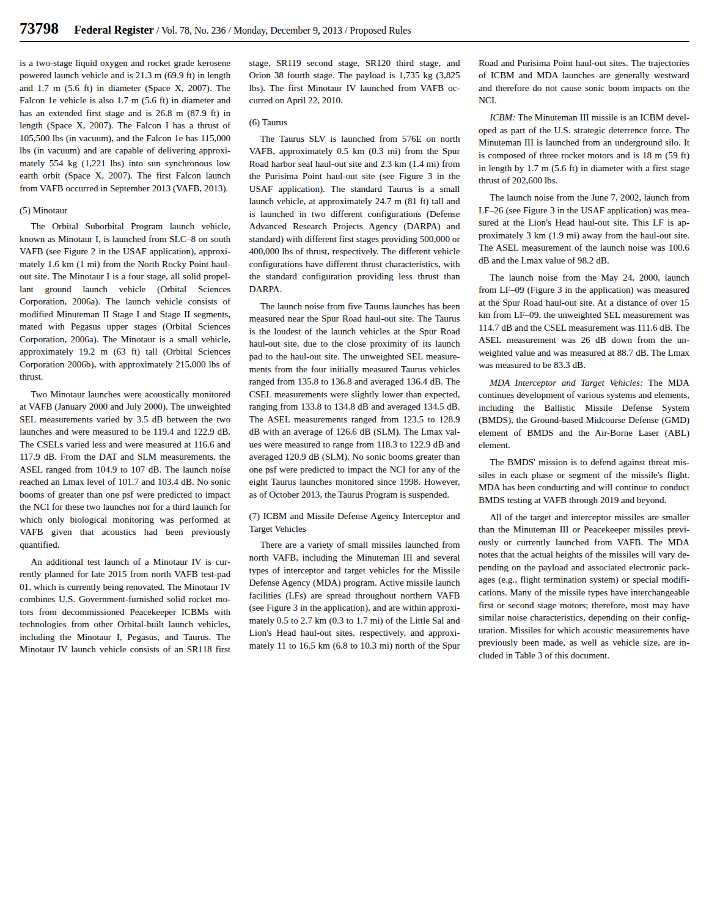73798 Federal Register / Vol. 78, No. 236 / Monday, December 9, 2013 / Proposed Rules
is a two-stage liquid oxygen and rocket grade kerosene powered launch vehicle and is 21.3 m (69.9 ft) in length and 1.7 m (5.6 ft) in diameter (Space X, 2007). The Falcon 1e vehicle is also 1.7 m (5.6 ft) in diameter and has an extended first stage and is 26.8 m (87.9 ft) in length (Space X, 2007). The Falcon I has a thrust of 105,500 lbs (in vacuum), and the Falcon 1e has 115,000 lbs (in vacuum) and are capable of delivering approximately 554 kg (1,221 lbs) into sun synchronous low earth orbit (Space X, 2007). The first Falcon launch from VAFB occurred in September 2013 (VAFB, 2013).
(5) Minotaur
The Orbital Suborbital Program launch vehicle, known as Minotaur I, is launched from SLC–8 on south VAFB (see Figure 2 in the USAF application), approximately 1.6 km (1 mi) from the North Rocky Point haul-out site. The Minotaur I is a four stage, all solid propellant ground launch vehicle (Orbital Sciences Corporation, 2006a). The launch vehicle consists of modified Minuteman II Stage I and Stage II segments, mated with Pegasus upper stages (Orbital Sciences Corporation, 2006a). The Minotaur is a small vehicle, approximately 19.2 m (63 ft) tall (Orbital Sciences Corporation 2006b), with approximately 215,000 lbs of thrust.
Two Minotaur launches were acoustically monitored at VAFB (January 2000 and July 2000). The unweighted SEL measurements varied by 3.5 dB between the two launches and were measured to be 119.4 and 122.9 dB. The CSELs varied less and were measured at 116.6 and 117.9 dB. From the DAT and SLM measurements, the ASEL ranged from 104.9 to 107 dB. The launch noise reached an Lmax level of 101.7 and 103.4 dB. No sonic booms of greater than one psf were predicted to impact the NCI for these two launches nor for a third launch for which only biological monitoring was performed at VAFB given that acoustics had been previously quantified.
An additional test launch of a Minotaur IV is currently planned for late 2015 from north VAFB test-pad 01, which is currently being renovated. The Minotaur IV combines U.S. Government-furnished solid rocket motors from decommissioned Peacekeeper ICBMs with technologies from other Orbital-built launch vehicles, including the Minotaur I, Pegasus, and Taurus. The Minotaur IV launch vehicle consists of an SR118 first stage, SR119 second stage, SR120 third stage, and Orion 38 fourth stage. The payload is 1,735 kg (3,825 lbs). The first Minotaur IV launched from VAFB occurred on April 22, 2010.
(6) Taurus
The Taurus SLV is launched from 576E on north VAFB, approximately 0.5 km (0.3 mi) from the Spur Road harbor seal haul-out site and 2.3 km (1.4 mi) from the Purisima Point haul-out site (see Figure 3 in the USAF application). The standard Taurus is a small launch vehicle, at approximately 24.7 m (81 ft) tall and is launched in two different configurations (Defense Advanced Research Projects Agency (DARPA) and standard) with different first stages providing 500,000 or 400,000 lbs of thrust, respectively. The different vehicle configurations have different thrust characteristics, with the standard configuration providing less thrust than DARPA.
The launch noise from five Taurus launches has been measured near the Spur Road haul-out site. The Taurus is the loudest of the launch vehicles at the Spur Road haul-out site, due to the close proximity of its launch pad to the haul-out site. The unweighted SEL measurements from the four initially measured Taurus vehicles ranged from 135.8 to 136.8 and averaged 136.4 dB. The CSEL measurements were slightly lower than expected, ranging from 133.8 to 134.8 dB and averaged 134.5 dB. The ASEL measurements ranged from 123.5 to 128.9 dB with an average of 126.6 dB (SLM). The Lmax values were measured to range from 118.3 to 122.9 dB and averaged 120.9 dB (SLM). No sonic booms greater than one psf were predicted to impact the NCI for any of the eight Taurus launches monitored since 1998. However, as of October 2013, the Taurus Program is suspended.
(7) ICBM and Missile Defense Agency Interceptor and Target Vehicles
There are a variety of small missiles launched from north VAFB, including the Minuteman III and several types of interceptor and target vehicles for the Missile Defense Agency (MDA) program. Active missile launch facilities (LFs) are spread throughout northern VAFB (see Figure 3 in the application), and are within approximately 0.5 to 2.7 km (0.3 to 1.7 mi) of the Little Sal and Lion's Head haul-out sites, respectively, and approximately 11 to 16.5 km (6.8 to 10.3 mi) north of the Spur Road and Purisima Point haul-out sites. The trajectories of ICBM and MDA launches are generally westward and therefore do not cause sonic boom impacts on the NCI.
ICBM: The Minuteman III missile is an ICBM developed as part of the U.S. strategic deterrence force. The Minuteman III is launched from an underground silo. It is composed of three rocket motors and is 18 m (59 ft) in length by 1.7 m (5.6 ft) in diameter with a first stage thrust of 202,600 lbs.
The launch noise from the June 7, 2002, launch from LF–26 (see Figure 3 in the USAF application) was measured at the Lion's Head haul-out site. This LF is approximately 3 km (1.9 mi) away from the haul-out site. The ASEL measurement of the launch noise was 100.6 dB and the Lmax value of 98.2 dB.
The launch noise from the May 24, 2000, launch from LF–09 (Figure 3 in the application) was measured at the Spur Road haul-out site. At a distance of over 15 km from LF–09, the unweighted SEL measurement was 114.7 dB and the CSEL measurement was 111.6 dB. The ASEL measurement was 26 dB down from the unweighted value and was measured at 88.7 dB. The Lmax was measured to be 83.3 dB.
MDA Interceptor and Target Vehicles: The MDA continues development of various systems and elements, including the Ballistic Missile Defense System (BMDS), the Ground-based Midcourse Defense (GMD) element of BMDS and the Air-Borne Laser (ABL) element.
The BMDS' mission is to defend against threat missiles in each phase or segment of the missile's flight. MDA has been conducting and will continue to conduct BMDS testing at VAFB through 2019 and beyond.
All of the target and interceptor missiles are smaller than the Minuteman III or Peacekeeper missiles previously or currently launched from VAFB. The MDA notes that the actual heights of the missiles will vary depending on the payload and associated electronic packages (e.g., flight termination system) or special modifications. Many of the missile types have interchangeable first or second stage motors; therefore, most may have similar noise characteristics, depending on their configuration. Missiles for which acoustic measurements have previously been made, as well as vehicle size, are included in Table 3 of this document.